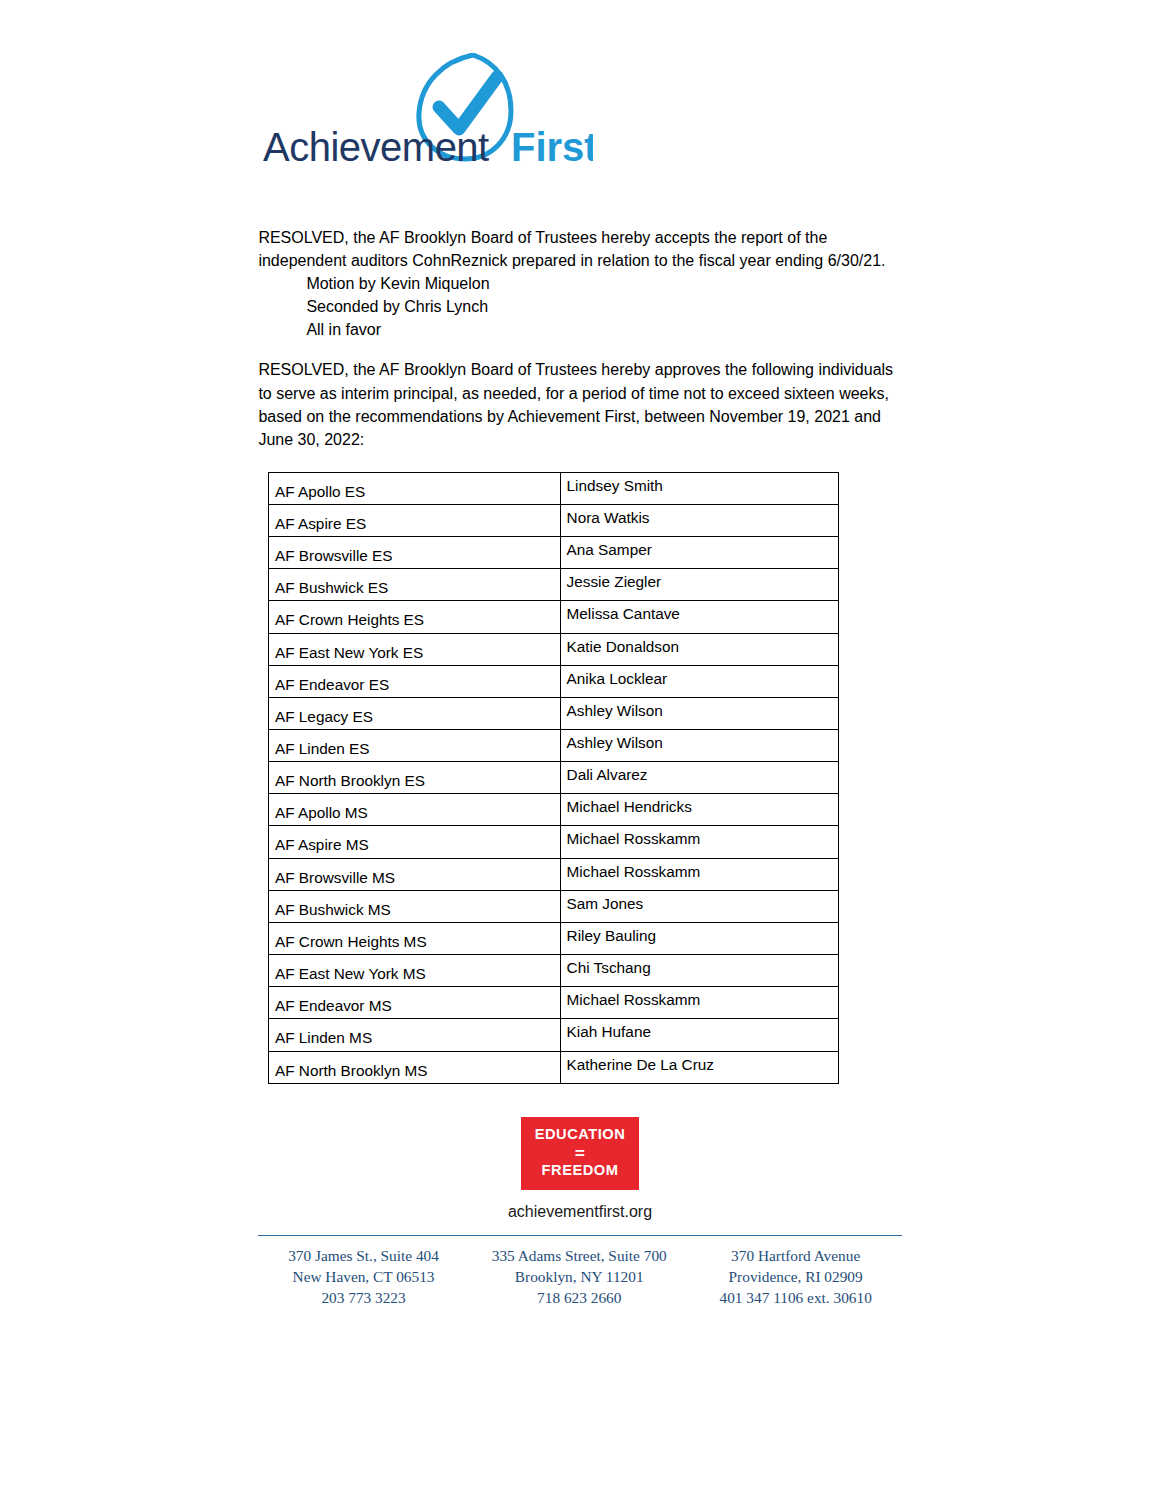Achievement First
RESOLVED, the AF Brooklyn Board of Trustees hereby accepts the report of the independent auditors CohnReznick prepared in relation to the fiscal year ending 6/30/21.
Motion by Kevin Miquelon
Seconded by Chris Lynch
All in favor
RESOLVED, the AF Brooklyn Board of Trustees hereby approves the following individuals to serve as interim principal, as needed, for a period of time not to exceed sixteen weeks, based on the recommendations by Achievement First, between November 19, 2021 and June 30, 2022:
| AF Apollo ES | Lindsey Smith |
| AF Aspire ES | Nora Watkis |
| AF Browsville ES | Ana Samper |
| AF Bushwick ES | Jessie Ziegler |
| AF Crown Heights ES | Melissa Cantave |
| AF East New York ES | Katie Donaldson |
| AF Endeavor ES | Anika Locklear |
| AF Legacy ES | Ashley Wilson |
| AF Linden ES | Ashley Wilson |
| AF North Brooklyn ES | Dali Alvarez |
| AF Apollo MS | Michael Hendricks |
| AF Aspire MS | Michael Rosskamm |
| AF Browsville MS | Michael Rosskamm |
| AF Bushwick MS | Sam Jones |
| AF Crown Heights MS | Riley Bauling |
| AF East New York MS | Chi Tschang |
| AF Endeavor MS | Michael Rosskamm |
| AF Linden MS | Kiah Hufane |
| AF North Brooklyn MS | Katherine De La Cruz |
EDUCATION = FREEDOM
achievementfirst.org
370 James St., Suite 404
New Haven, CT 06513
203 773 3223
335 Adams Street, Suite 700
Brooklyn, NY 11201
718 623 2660
370 Hartford Avenue
Providence, RI 02909
401 347 1106 ext. 30610